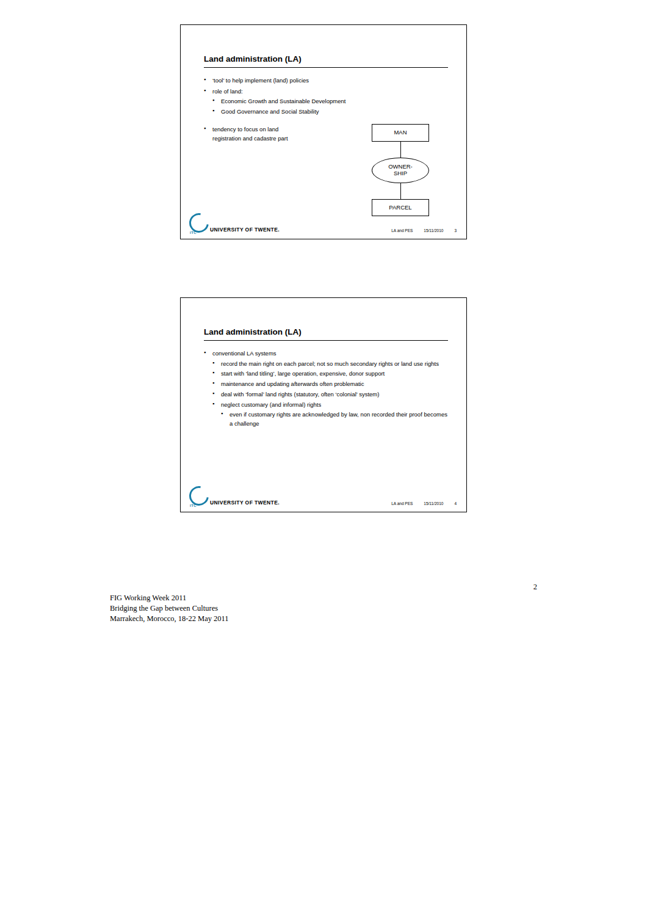Land administration (LA)
‘tool’ to help implement (land) policies
role of land:
Economic Growth and Sustainable Development
Good Governance and Social Stability
tendency to focus on land
registration and cadastre part
MAN
OWNER-
SHIP
PARCEL
ITC
UNIVERSITY OF TWENTE.
LA and PES15/11/20103
Land administration (LA)
conventional LA systems
record the main right on each parcel; not so much secondary rights or land use rights
start with ‘land titling’, large operation, expensive, donor support
maintenance and updating afterwards often problematic
deal with ‘formal’ land rights (statutory, often ‘colonial’ system)
neglect customary (and informal) rights
even if customary rights are acknowledged by law, non recorded their proof becomes a challenge
ITC
UNIVERSITY OF TWENTE.
LA and PES15/11/20104
2
FIG Working Week 2011
Bridging the Gap between Cultures
Marrakech, Morocco, 18-22 May 2011